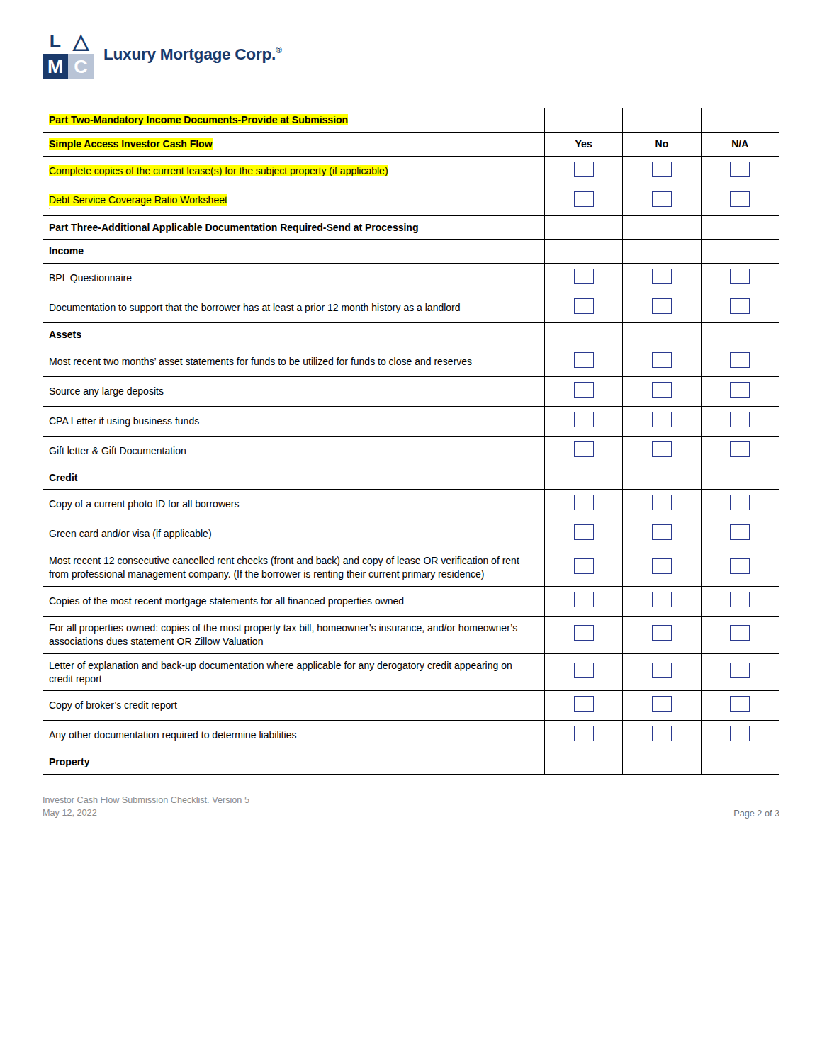L
△
M
C
Luxury Mortgage Corp.®
| Part Two-Mandatory Income Documents-Provide at Submission | | | |
| Simple Access Investor Cash Flow | Yes | No | N/A |
| Complete copies of the current lease(s) for the subject property (if applicable) | | | |
| Debt Service Coverage Ratio Worksheet . | | | |
| Part Three-Additional Applicable Documentation Required-Send at Processing | | | |
| Income | | | |
| BPL Questionnaire | | | |
| Documentation to support that the borrower has at least a prior 12 month history as a landlord | | | |
| Assets | | | |
| Most recent two months’ asset statements for funds to be utilized for funds to close and reserves | | | |
| Source any large deposits | | | |
| CPA Letter if using business funds | | | |
| Gift letter & Gift Documentation | | | |
| Credit | | | |
| Copy of a current photo ID for all borrowers | | | |
| Green card and/or visa (if applicable) | | | |
| Most recent 12 consecutive cancelled rent checks (front and back) and copy of lease OR verification of rent from professional management company. (If the borrower is renting their current primary residence) | | | |
| Copies of the most recent mortgage statements for all financed properties owned | | | |
| For all properties owned: copies of the most property tax bill, homeowner’s insurance, and/or homeowner’s associations dues statement OR Zillow Valuation | | | |
| Letter of explanation and back-up documentation where applicable for any derogatory credit appearing on credit report | | | |
| Copy of broker’s credit report | | | |
| Any other documentation required to determine liabilities | | | |
| Property | | | |
Investor Cash Flow Submission Checklist. Version 5
May 12, 2022
Page 2 of 3